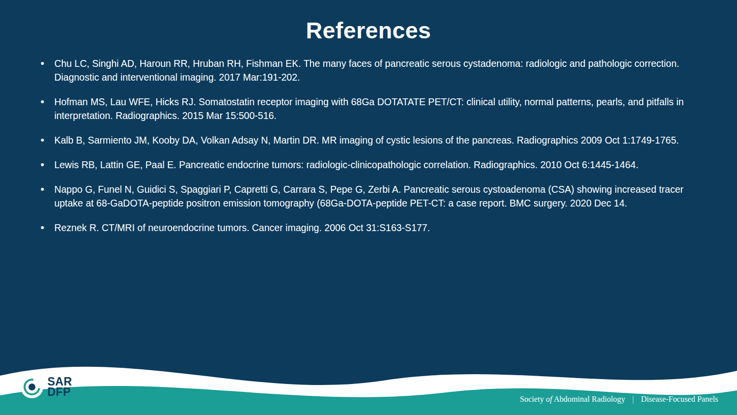References
Chu LC, Singhi AD, Haroun RR, Hruban RH, Fishman EK. The many faces of pancreatic serous cystadenoma: radiologic and pathologic correction. Diagnostic and interventional imaging. 2017 Mar:191-202.
Hofman MS, Lau WFE, Hicks RJ. Somatostatin receptor imaging with 68Ga DOTATATE PET/CT: clinical utility, normal patterns, pearls, and pitfalls in interpretation. Radiographics. 2015 Mar 15:500-516.
Kalb B, Sarmiento JM, Kooby DA, Volkan Adsay N, Martin DR. MR imaging of cystic lesions of the pancreas. Radiographics 2009 Oct 1:1749-1765.
Lewis RB, Lattin GE, Paal E. Pancreatic endocrine tumors: radiologic-clinicopathologic correlation. Radiographics. 2010 Oct 6:1445-1464.
Nappo G, Funel N, Guidici S, Spaggiari P, Capretti G, Carrara S, Pepe G, Zerbi A. Pancreatic serous cystoadenoma (CSA) showing increased tracer uptake at 68-GaDOTA-peptide positron emission tomography (68Ga-DOTA-peptide PET-CT: a case report. BMC surgery. 2020 Dec 14.
Reznek R. CT/MRI of neuroendocrine tumors. Cancer imaging. 2006 Oct 31:S163-S177.
SAR DFP
Society of Abdominal Radiology | Disease-Focused Panels